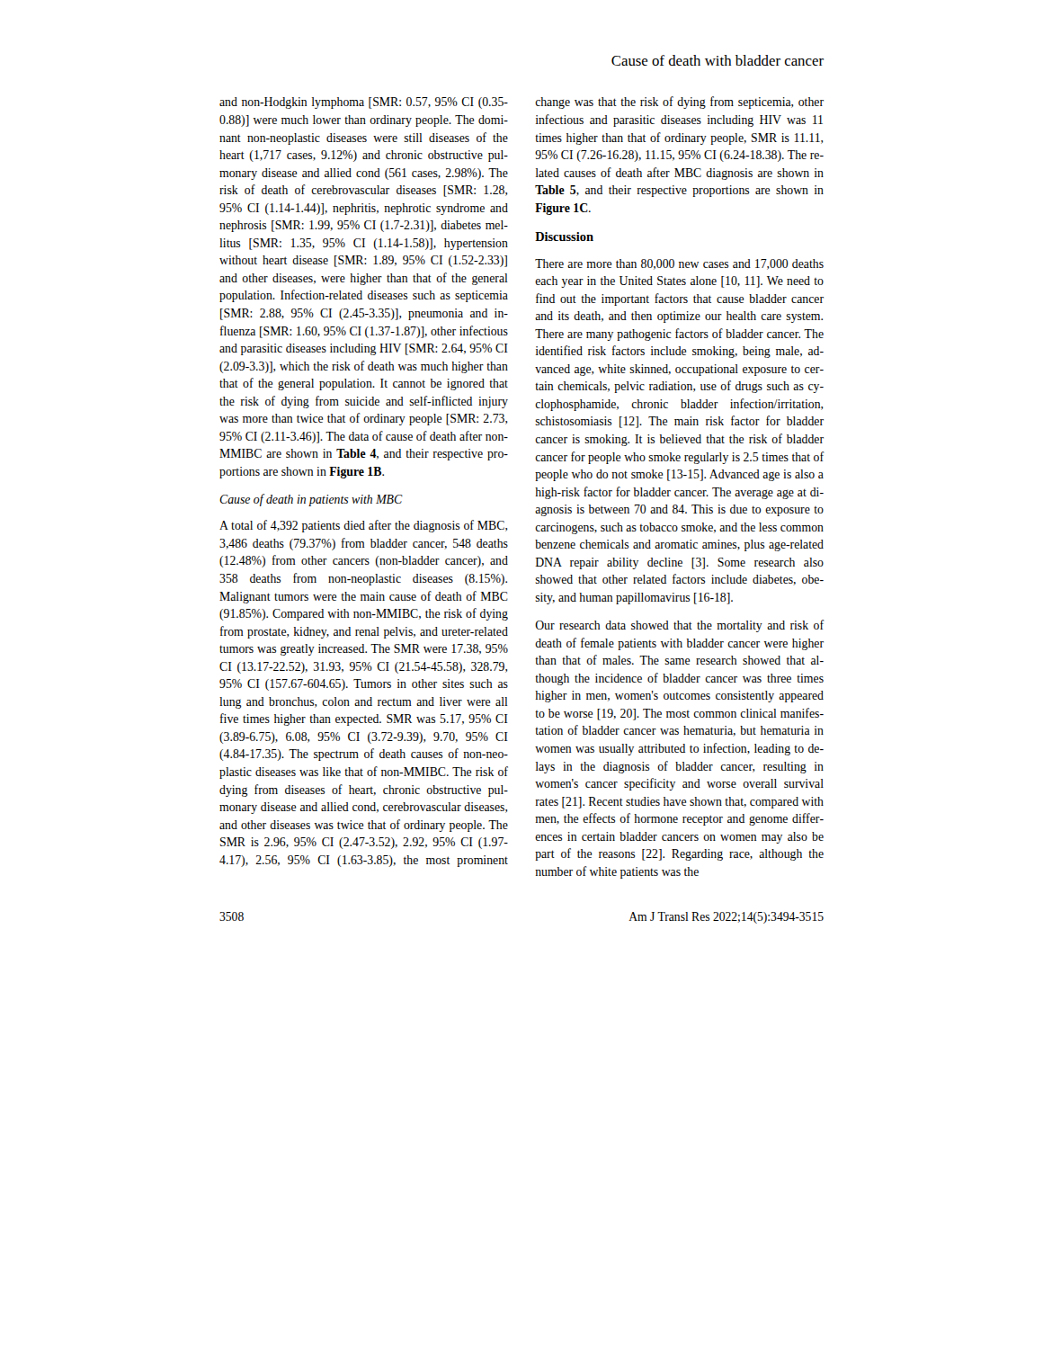Cause of death with bladder cancer
and non-Hodgkin lymphoma [SMR: 0.57, 95% CI (0.35-0.88)] were much lower than ordinary people. The dominant non-neoplastic diseases were still diseases of the heart (1,717 cases, 9.12%) and chronic obstructive pulmonary disease and allied cond (561 cases, 2.98%). The risk of death of cerebrovascular diseases [SMR: 1.28, 95% CI (1.14-1.44)], nephritis, nephrotic syndrome and nephrosis [SMR: 1.99, 95% CI (1.7-2.31)], diabetes mellitus [SMR: 1.35, 95% CI (1.14-1.58)], hypertension without heart disease [SMR: 1.89, 95% CI (1.52-2.33)] and other diseases, were higher than that of the general population. Infection-related diseases such as septicemia [SMR: 2.88, 95% CI (2.45-3.35)], pneumonia and influenza [SMR: 1.60, 95% CI (1.37-1.87)], other infectious and parasitic diseases including HIV [SMR: 2.64, 95% CI (2.09-3.3)], which the risk of death was much higher than that of the general population. It cannot be ignored that the risk of dying from suicide and self-inflicted injury was more than twice that of ordinary people [SMR: 2.73, 95% CI (2.11-3.46)]. The data of cause of death after non-MMIBC are shown in Table 4, and their respective proportions are shown in Figure 1B.
Cause of death in patients with MBC
A total of 4,392 patients died after the diagnosis of MBC, 3,486 deaths (79.37%) from bladder cancer, 548 deaths (12.48%) from other cancers (non-bladder cancer), and 358 deaths from non-neoplastic diseases (8.15%). Malignant tumors were the main cause of death of MBC (91.85%). Compared with non-MMIBC, the risk of dying from prostate, kidney, and renal pelvis, and ureter-related tumors was greatly increased. The SMR were 17.38, 95% CI (13.17-22.52), 31.93, 95% CI (21.54-45.58), 328.79, 95% CI (157.67-604.65). Tumors in other sites such as lung and bronchus, colon and rectum and liver were all five times higher than expected. SMR was 5.17, 95% CI (3.89-6.75), 6.08, 95% CI (3.72-9.39), 9.70, 95% CI (4.84-17.35). The spectrum of death causes of non-neoplastic diseases was like that of non-MMIBC. The risk of dying from diseases of heart, chronic obstructive pulmonary disease and allied cond, cerebrovascular diseases, and other diseases was twice that of ordinary people. The SMR is 2.96, 95% CI (2.47-3.52), 2.92, 95% CI (1.97-4.17), 2.56, 95% CI (1.63-3.85), the most prominent change was that the risk of dying from septicemia, other infectious and parasitic diseases including HIV was 11 times higher than that of ordinary people, SMR is 11.11, 95% CI (7.26-16.28), 11.15, 95% CI (6.24-18.38). The related causes of death after MBC diagnosis are shown in Table 5, and their respective proportions are shown in Figure 1C.
Discussion
There are more than 80,000 new cases and 17,000 deaths each year in the United States alone [10, 11]. We need to find out the important factors that cause bladder cancer and its death, and then optimize our health care system. There are many pathogenic factors of bladder cancer. The identified risk factors include smoking, being male, advanced age, white skinned, occupational exposure to certain chemicals, pelvic radiation, use of drugs such as cyclophosphamide, chronic bladder infection/irritation, schistosomiasis [12]. The main risk factor for bladder cancer is smoking. It is believed that the risk of bladder cancer for people who smoke regularly is 2.5 times that of people who do not smoke [13-15]. Advanced age is also a high-risk factor for bladder cancer. The average age at diagnosis is between 70 and 84. This is due to exposure to carcinogens, such as tobacco smoke, and the less common benzene chemicals and aromatic amines, plus age-related DNA repair ability decline [3]. Some research also showed that other related factors include diabetes, obesity, and human papillomavirus [16-18].
Our research data showed that the mortality and risk of death of female patients with bladder cancer were higher than that of males. The same research showed that although the incidence of bladder cancer was three times higher in men, women's outcomes consistently appeared to be worse [19, 20]. The most common clinical manifestation of bladder cancer was hematuria, but hematuria in women was usually attributed to infection, leading to delays in the diagnosis of bladder cancer, resulting in women's cancer specificity and worse overall survival rates [21]. Recent studies have shown that, compared with men, the effects of hormone receptor and genome differences in certain bladder cancers on women may also be part of the reasons [22]. Regarding race, although the number of white patients was the
3508 Am J Transl Res 2022;14(5):3494-3515